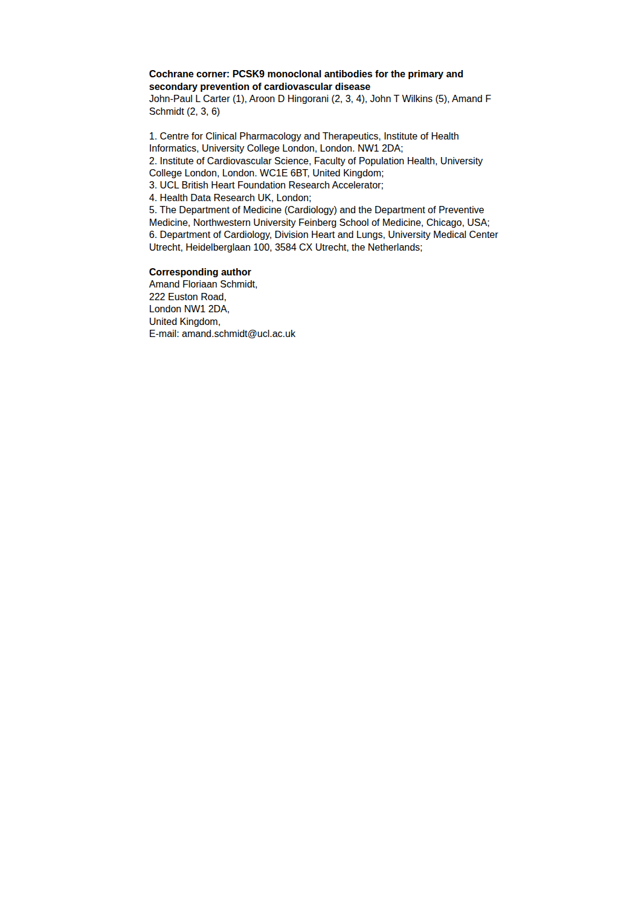Cochrane corner: PCSK9 monoclonal antibodies for the primary and secondary prevention of cardiovascular disease
John-Paul L Carter (1), Aroon D Hingorani (2, 3, 4), John T Wilkins (5), Amand F Schmidt (2, 3, 6)
1. Centre for Clinical Pharmacology and Therapeutics, Institute of Health Informatics, University College London, London. NW1 2DA;
2. Institute of Cardiovascular Science, Faculty of Population Health, University College London, London. WC1E 6BT, United Kingdom;
3. UCL British Heart Foundation Research Accelerator;
4. Health Data Research UK, London;
5. The Department of Medicine (Cardiology) and the Department of Preventive Medicine, Northwestern University Feinberg School of Medicine, Chicago, USA;
6. Department of Cardiology, Division Heart and Lungs, University Medical Center Utrecht, Heidelberglaan 100, 3584 CX Utrecht, the Netherlands;
Corresponding author
Amand Floriaan Schmidt,
222 Euston Road,
London NW1 2DA,
United Kingdom,
E-mail: amand.schmidt@ucl.ac.uk